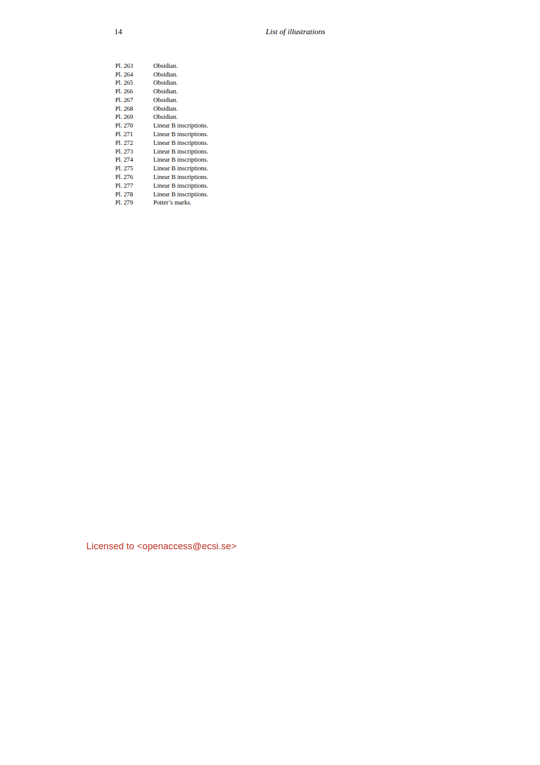14
List of illustrations
| Pl. 263 | Obsidian. |
| Pl. 264 | Obsidian. |
| Pl. 265 | Obsidian. |
| Pl. 266 | Obsidian. |
| Pl. 267 | Obsidian. |
| Pl. 268 | Obsidian. |
| Pl. 269 | Obsidian. |
| Pl. 270 | Linear B inscriptions. |
| Pl. 271 | Linear B inscriptions. |
| Pl. 272 | Linear B inscriptions. |
| Pl. 273 | Linear B inscriptions. |
| Pl. 274 | Linear B inscriptions. |
| Pl. 275 | Linear B inscriptions. |
| Pl. 276 | Linear B inscriptions. |
| Pl. 277 | Linear B inscriptions. |
| Pl. 278 | Linear B inscriptions. |
| Pl. 279 | Potter’s marks. |
Licensed to <openaccess@ecsi.se>